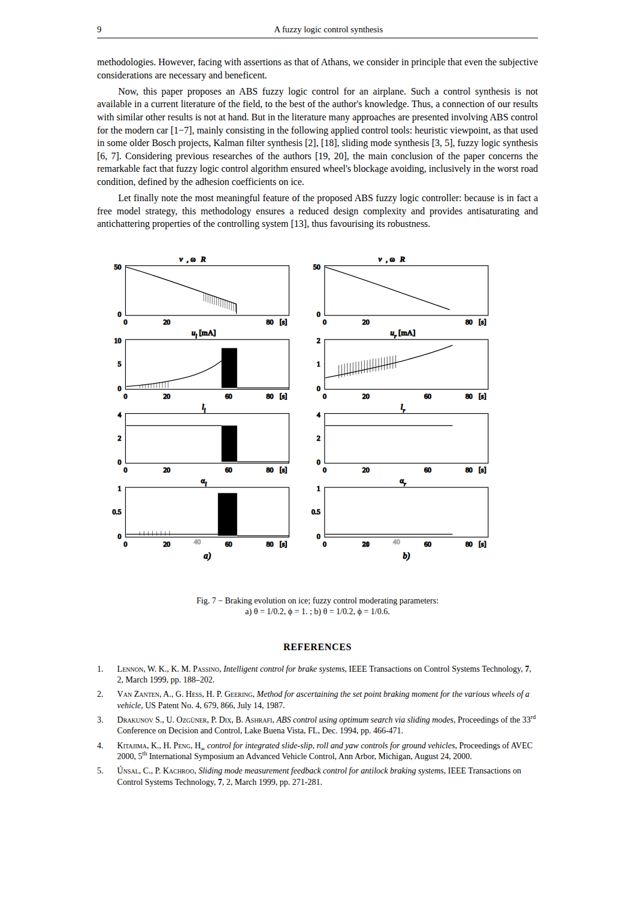9 A fuzzy logic control synthesis
methodologies. However, facing with assertions as that of Athans, we consider in principle that even the subjective considerations are necessary and beneficent.
Now, this paper proposes an ABS fuzzy logic control for an airplane. Such a control synthesis is not available in a current literature of the field, to the best of the author's knowledge. Thus, a connection of our results with similar other results is not at hand. But in the literature many approaches are presented involving ABS control for the modern car [1−7], mainly consisting in the following applied control tools: heuristic viewpoint, as that used in some older Bosch projects, Kalman filter synthesis [2], [18], sliding mode synthesis [3, 5], fuzzy logic synthesis [6, 7]. Considering previous researches of the authors [19, 20], the main conclusion of the paper concerns the remarkable fact that fuzzy logic control algorithm ensured wheel's blockage avoiding, inclusively in the worst road condition, defined by the adhesion coefficients on ice.
Let finally note the most meaningful feature of the proposed ABS fuzzy logic controller: because is in fact a free model strategy, this methodology ensures a reduced design complexity and provides antisaturating and antichattering properties of the controlling system [13], thus favourising its robustness.
v , ω R 50 0 0 20 80 [s] v , ω R 50 0 0 20 80 [s] ul [mA] 10 5 0 0 20 60 80 [s] ur [mA] 2 1 0 0 20 60 80 [s] ll 4 2 0 0 20 60 80 [s] lr 4 2 0 0 20 60 80 [s] αl 1 0.5 0 0 20 40 60 80 [s] αr 1 0.5 0 0 20 40 60 80 [s] a) b)
Fig. 7 − Braking evolution on ice; fuzzy control moderating parameters:
a) θ = 1/0.2, ϕ = 1. ; b) θ = 1/0.2, ϕ = 1/0.6.
REFERENCES
Lennon, W. K., K. M. Passino, Intelligent control for brake systems, IEEE Transactions on Control Systems Technology, 7, 2, March 1999, pp. 188–202.
Van Zanten, A., G. Hess, H. P. Geering, Method for ascertaining the set point braking moment for the various wheels of a vehicle, US Patent No. 4, 679, 866, July 14, 1987.
Drakunov S., U. Ozgüner, P. Dix, B. Ashrafi, ABS control using optimum search via sliding modes, Proceedings of the 33rd Conference on Decision and Control, Lake Buena Vista, FL, Dec. 1994, pp. 466-471.
Kitajima, K., H. Peng, H∞ control for integrated slide-slip, roll and yaw controls for ground vehicles, Proceedings of AVEC 2000, 5th International Symposium an Advanced Vehicle Control, Ann Arbor, Michigan, August 24, 2000.
Únsal, C., P. Kachroo, Sliding mode measurement feedback control for antilock braking systems, IEEE Transactions on Control Systems Technology, 7, 2, March 1999, pp. 271-281.